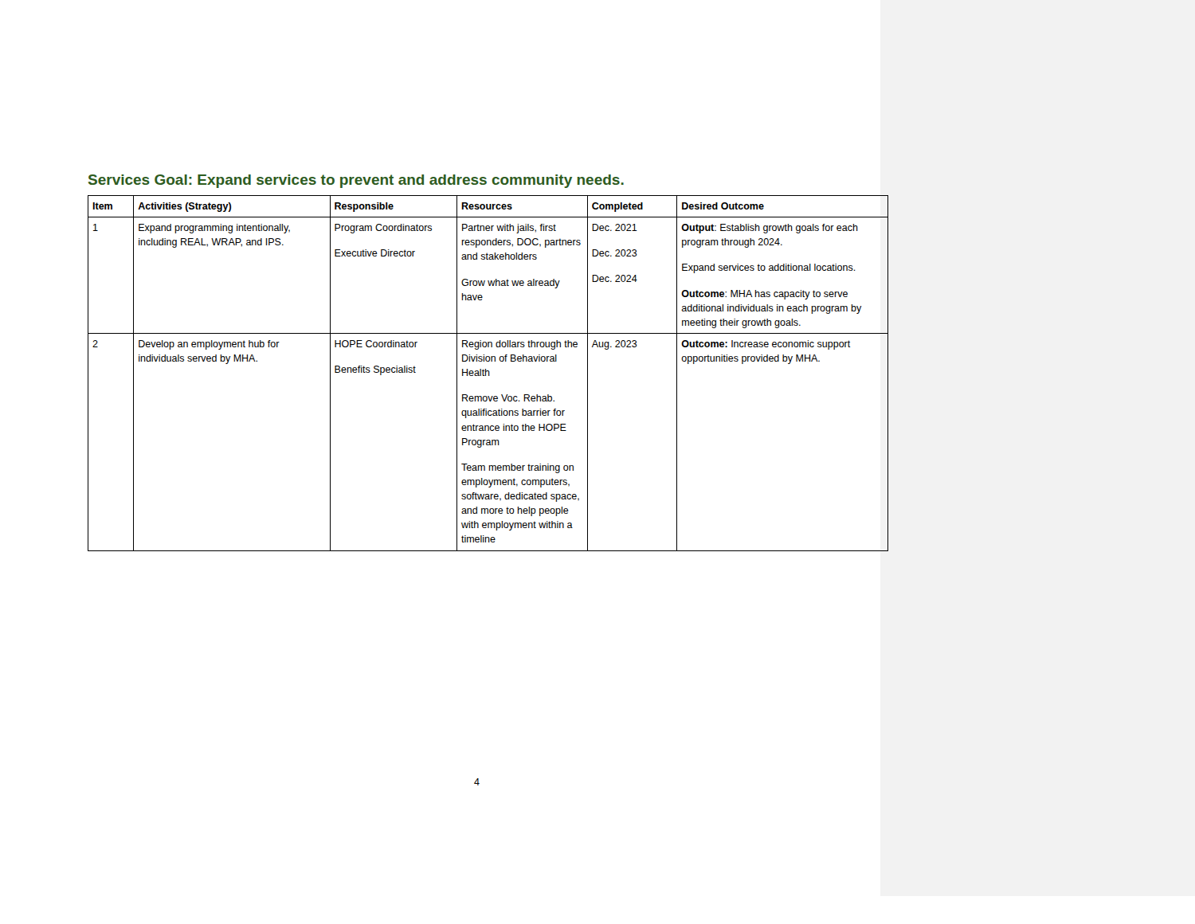Services Goal: Expand services to prevent and address community needs.
| Item | Activities (Strategy) | Responsible | Resources | Completed | Desired Outcome |
| --- | --- | --- | --- | --- | --- |
| 1 | Expand programming intentionally, including REAL, WRAP, and IPS. | Program Coordinators Executive Director | Partner with jails, first responders, DOC, partners and stakeholders Grow what we already have | Dec. 2021 Dec. 2023 Dec. 2024 | Output : Establish growth goals for each program through 2024. Expand services to additional locations. Outcome : MHA has capacity to serve additional individuals in each program by meeting their growth goals. |
| 2 | Develop an employment hub for individuals served by MHA. | HOPE Coordinator Benefits Specialist | Region dollars through the Division of Behavioral Health Remove Voc. Rehab. qualifications barrier for entrance into the HOPE Program Team member training on employment, computers, software, dedicated space, and more to help people with employment within a timeline | Aug. 2023 | Outcome: Increase economic support opportunities provided by MHA. |
4